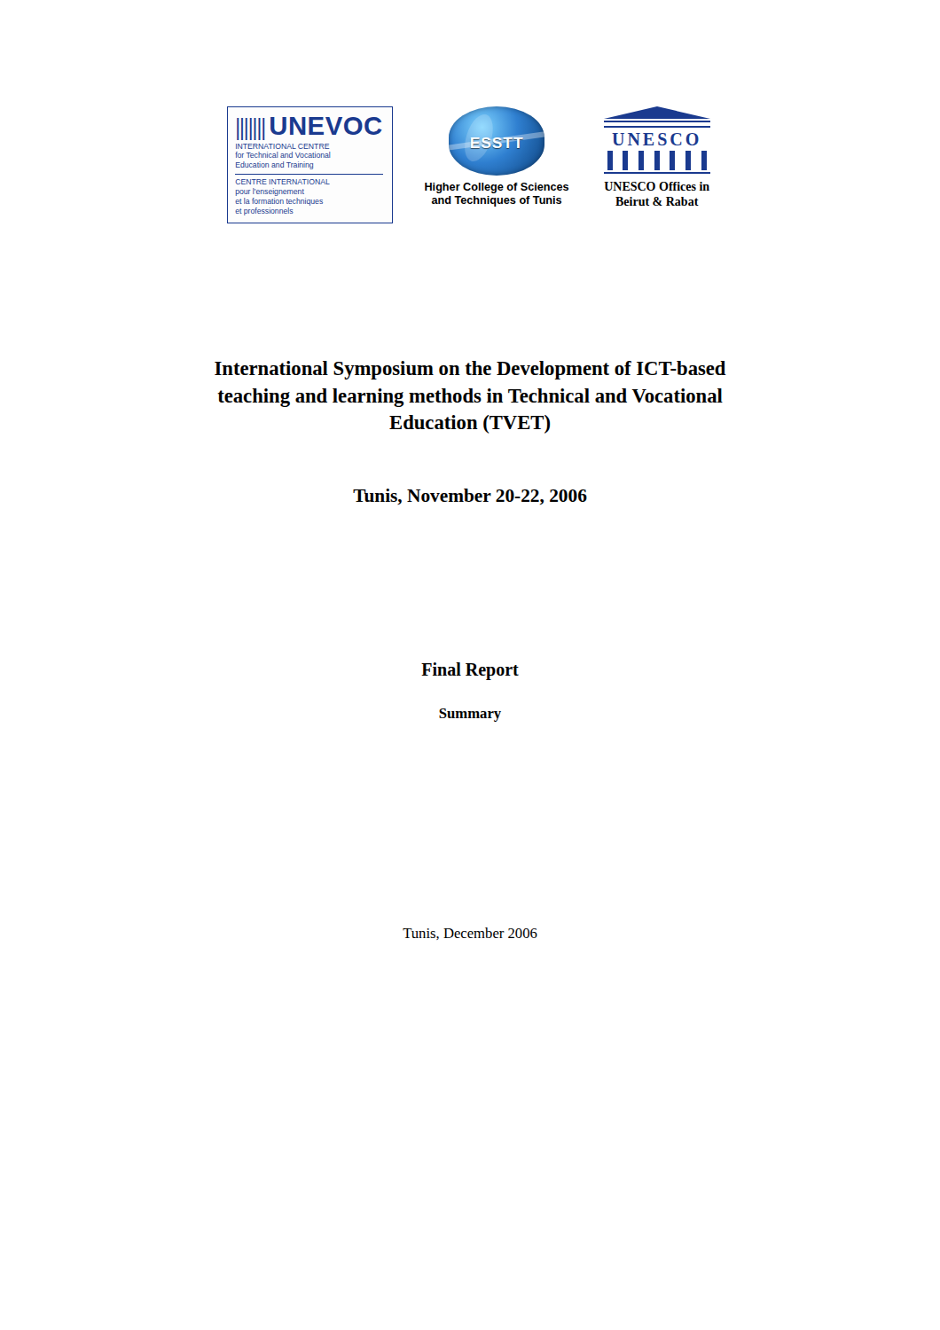|||||||UNEVOC
International Centre
for Technical and Vocational
Education and Training
Centre International
pour l'enseignement
et la formation techniques
et professionnels
ESSTT
Higher College of Sciences
and Techniques of Tunis
UNESCO
UNESCO Offices in
Beirut & Rabat
International Symposium on the Development of ICT-based teaching and learning methods in Technical and Vocational Education (TVET)
Tunis, November 20-22, 2006
Final Report
Summary
Tunis, December 2006